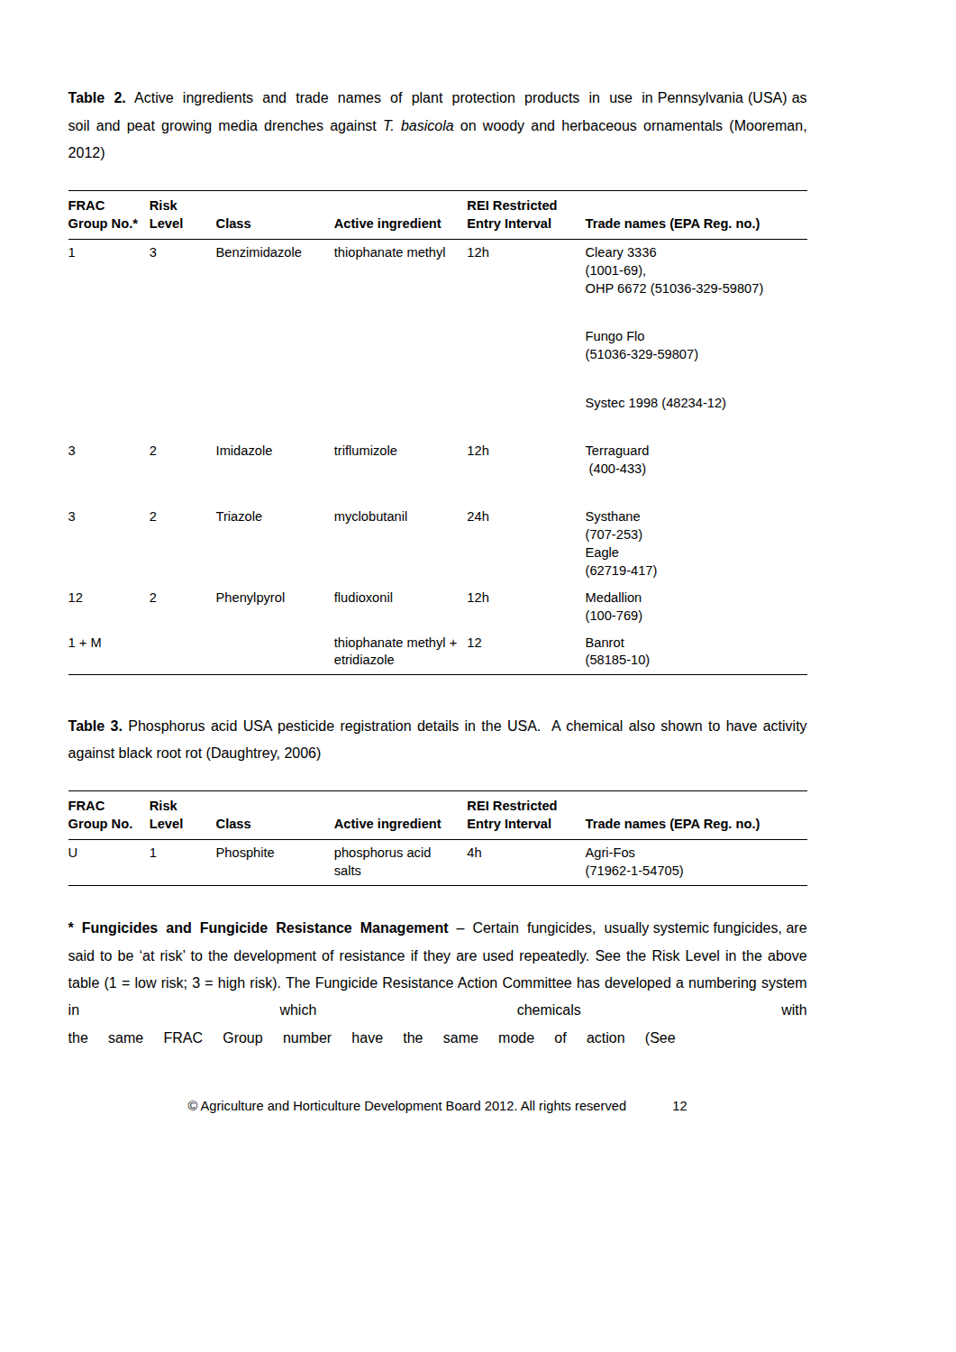Table 2. Active ingredients and trade names of plant protection products in use in Pennsylvania (USA) as soil and peat growing media drenches against T. basicola on woody and herbaceous ornamentals (Mooreman, 2012)
| FRAC Group No.* | Risk Level | Class | Active ingredient | REI Restricted Entry Interval | Trade names (EPA Reg. no.) |
| --- | --- | --- | --- | --- | --- |
| 1 | 3 | Benzimidazole | thiophanate methyl | 12h | Cleary 3336 (1001-69), OHP 6672 (51036-329-59807) |
| | | | | | Fungo Flo (51036-329-59807) |
| | | | | | Systec 1998 (48234-12) |
| 3 | 2 | Imidazole | triflumizole | 12h | Terraguard (400-433) |
| 3 | 2 | Triazole | myclobutanil | 24h | Systhane (707-253) Eagle (62719-417) |
| 12 | 2 | Phenylpyrol | fludioxonil | 12h | Medallion (100-769) |
| 1 + M | | | thiophanate methyl + etridiazole | 12 | Banrot (58185-10) |
Table 3. Phosphorus acid USA pesticide registration details in the USA. A chemical also shown to have activity against black root rot (Daughtrey, 2006)
| FRAC Group No. | Risk Level | Class | Active ingredient | REI Restricted Entry Interval | Trade names (EPA Reg. no.) |
| --- | --- | --- | --- | --- | --- |
| U | 1 | Phosphite | phosphorus acid salts | 4h | Agri-Fos (71962-1-54705) |
* Fungicides and Fungicide Resistance Management – Certain fungicides, usually systemic fungicides, are said to be ‘at risk’ to the development of resistance if they are used repeatedly. See the Risk Level in the above table (1 = low risk; 3 = high risk). The Fungicide Resistance Action Committee has developed a numbering system in which chemicals with the same FRAC Group number have the same mode of action (See
© Agriculture and Horticulture Development Board 2012. All rights reserved12